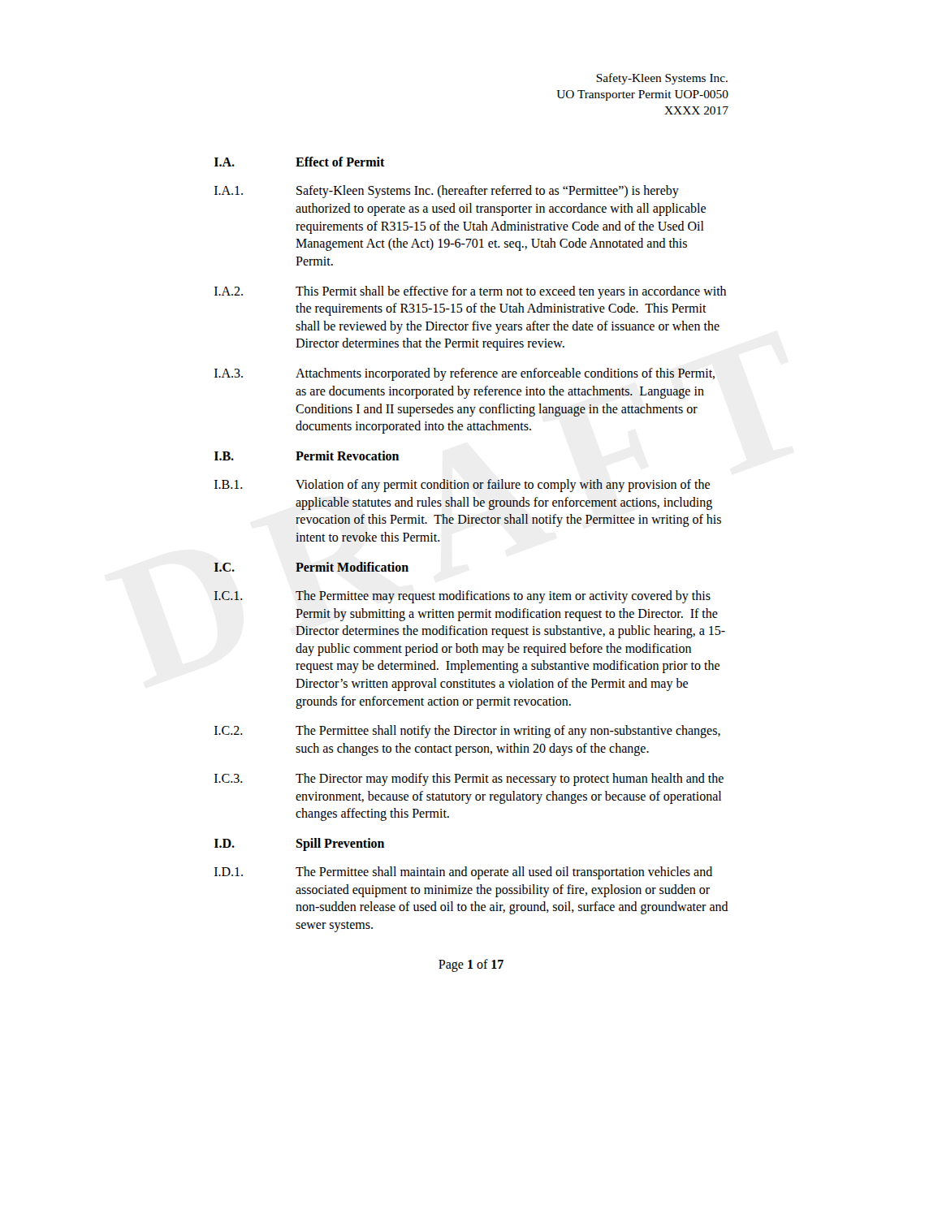DRAFT
Safety-Kleen Systems Inc.
UO Transporter Permit UOP-0050
XXXX 2017
I.A.
Effect of Permit
I.A.1.
Safety-Kleen Systems Inc. (hereafter referred to as “Permittee”) is hereby authorized to operate as a used oil transporter in accordance with all applicable requirements of R315-15 of the Utah Administrative Code and of the Used Oil Management Act (the Act) 19-6-701 et. seq., Utah Code Annotated and this Permit.
I.A.2.
This Permit shall be effective for a term not to exceed ten years in accordance with the requirements of R315-15-15 of the Utah Administrative Code. This Permit shall be reviewed by the Director five years after the date of issuance or when the Director determines that the Permit requires review.
I.A.3.
Attachments incorporated by reference are enforceable conditions of this Permit, as are documents incorporated by reference into the attachments. Language in Conditions I and II supersedes any conflicting language in the attachments or documents incorporated into the attachments.
I.B.
Permit Revocation
I.B.1.
Violation of any permit condition or failure to comply with any provision of the applicable statutes and rules shall be grounds for enforcement actions, including revocation of this Permit. The Director shall notify the Permittee in writing of his intent to revoke this Permit.
I.C.
Permit Modification
I.C.1.
The Permittee may request modifications to any item or activity covered by this Permit by submitting a written permit modification request to the Director. If the Director determines the modification request is substantive, a public hearing, a 15-day public comment period or both may be required before the modification request may be determined. Implementing a substantive modification prior to the Director’s written approval constitutes a violation of the Permit and may be grounds for enforcement action or permit revocation.
I.C.2.
The Permittee shall notify the Director in writing of any non-substantive changes, such as changes to the contact person, within 20 days of the change.
I.C.3.
The Director may modify this Permit as necessary to protect human health and the environment, because of statutory or regulatory changes or because of operational changes affecting this Permit.
I.D.
Spill Prevention
I.D.1.
The Permittee shall maintain and operate all used oil transportation vehicles and associated equipment to minimize the possibility of fire, explosion or sudden or non-sudden release of used oil to the air, ground, soil, surface and groundwater and sewer systems.
Page 1 of 17